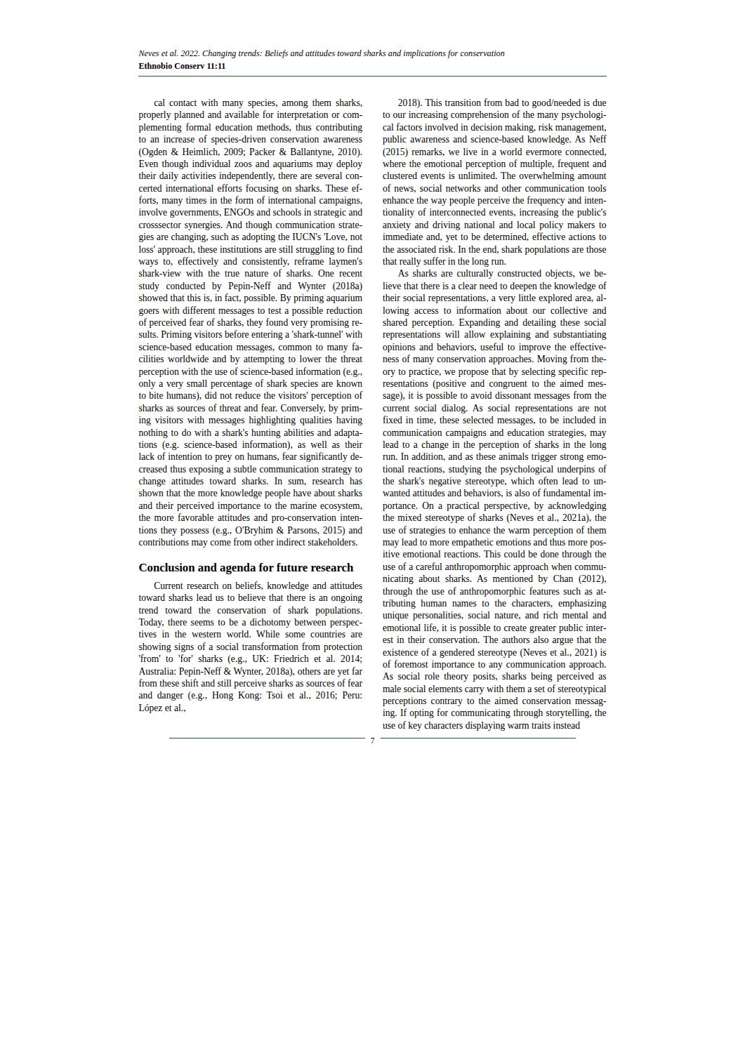Neves et al. 2022. Changing trends: Beliefs and attitudes toward sharks and implications for conservation
Ethnobio Conserv 11:11
cal contact with many species, among them sharks, properly planned and available for interpretation or complementing formal education methods, thus contributing to an increase of species-driven conservation awareness (Ogden & Heimlich, 2009; Packer & Ballantyne, 2010). Even though individual zoos and aquariums may deploy their daily activities independently, there are several concerted international efforts focusing on sharks. These efforts, many times in the form of international campaigns, involve governments, ENGOs and schools in strategic and crosssector synergies. And though communication strategies are changing, such as adopting the IUCN's 'Love, not loss' approach, these institutions are still struggling to find ways to, effectively and consistently, reframe laymen's shark-view with the true nature of sharks. One recent study conducted by Pepin-Neff and Wynter (2018a) showed that this is, in fact, possible. By priming aquarium goers with different messages to test a possible reduction of perceived fear of sharks, they found very promising results. Priming visitors before entering a 'shark-tunnel' with science-based education messages, common to many facilities worldwide and by attempting to lower the threat perception with the use of science-based information (e.g., only a very small percentage of shark species are known to bite humans), did not reduce the visitors' perception of sharks as sources of threat and fear. Conversely, by priming visitors with messages highlighting qualities having nothing to do with a shark's hunting abilities and adaptations (e.g. science-based information), as well as their lack of intention to prey on humans, fear significantly decreased thus exposing a subtle communication strategy to change attitudes toward sharks. In sum, research has shown that the more knowledge people have about sharks and their perceived importance to the marine ecosystem, the more favorable attitudes and pro-conservation intentions they possess (e.g., O'Bryhim & Parsons, 2015) and contributions may come from other indirect stakeholders.
Conclusion and agenda for future research
Current research on beliefs, knowledge and attitudes toward sharks lead us to believe that there is an ongoing trend toward the conservation of shark populations. Today, there seems to be a dichotomy between perspectives in the western world. While some countries are showing signs of a social transformation from protection 'from' to 'for' sharks (e.g., UK: Friedrich et al. 2014; Australia: Pepin-Neff & Wynter, 2018a), others are yet far from these shift and still perceive sharks as sources of fear and danger (e.g., Hong Kong: Tsoi et al., 2016; Peru: López et al.,
2018). This transition from bad to good/needed is due to our increasing comprehension of the many psychological factors involved in decision making, risk management, public awareness and science-based knowledge. As Neff (2015) remarks, we live in a world evermore connected, where the emotional perception of multiple, frequent and clustered events is unlimited. The overwhelming amount of news, social networks and other communication tools enhance the way people perceive the frequency and intentionality of interconnected events, increasing the public's anxiety and driving national and local policy makers to immediate and, yet to be determined, effective actions to the associated risk. In the end, shark populations are those that really suffer in the long run.
As sharks are culturally constructed objects, we believe that there is a clear need to deepen the knowledge of their social representations, a very little explored area, allowing access to information about our collective and shared perception. Expanding and detailing these social representations will allow explaining and substantiating opinions and behaviors, useful to improve the effectiveness of many conservation approaches. Moving from theory to practice, we propose that by selecting specific representations (positive and congruent to the aimed message), it is possible to avoid dissonant messages from the current social dialog. As social representations are not fixed in time, these selected messages, to be included in communication campaigns and education strategies, may lead to a change in the perception of sharks in the long run. In addition, and as these animals trigger strong emotional reactions, studying the psychological underpins of the shark's negative stereotype, which often lead to unwanted attitudes and behaviors, is also of fundamental importance. On a practical perspective, by acknowledging the mixed stereotype of sharks (Neves et al., 2021a), the use of strategies to enhance the warm perception of them may lead to more empathetic emotions and thus more positive emotional reactions. This could be done through the use of a careful anthropomorphic approach when communicating about sharks. As mentioned by Chan (2012), through the use of anthropomorphic features such as attributing human names to the characters, emphasizing unique personalities, social nature, and rich mental and emotional life, it is possible to create greater public interest in their conservation. The authors also argue that the existence of a gendered stereotype (Neves et al., 2021) is of foremost importance to any communication approach. As social role theory posits, sharks being perceived as male social elements carry with them a set of stereotypical perceptions contrary to the aimed conservation messaging. If opting for communicating through storytelling, the use of key characters displaying warm traits instead
7